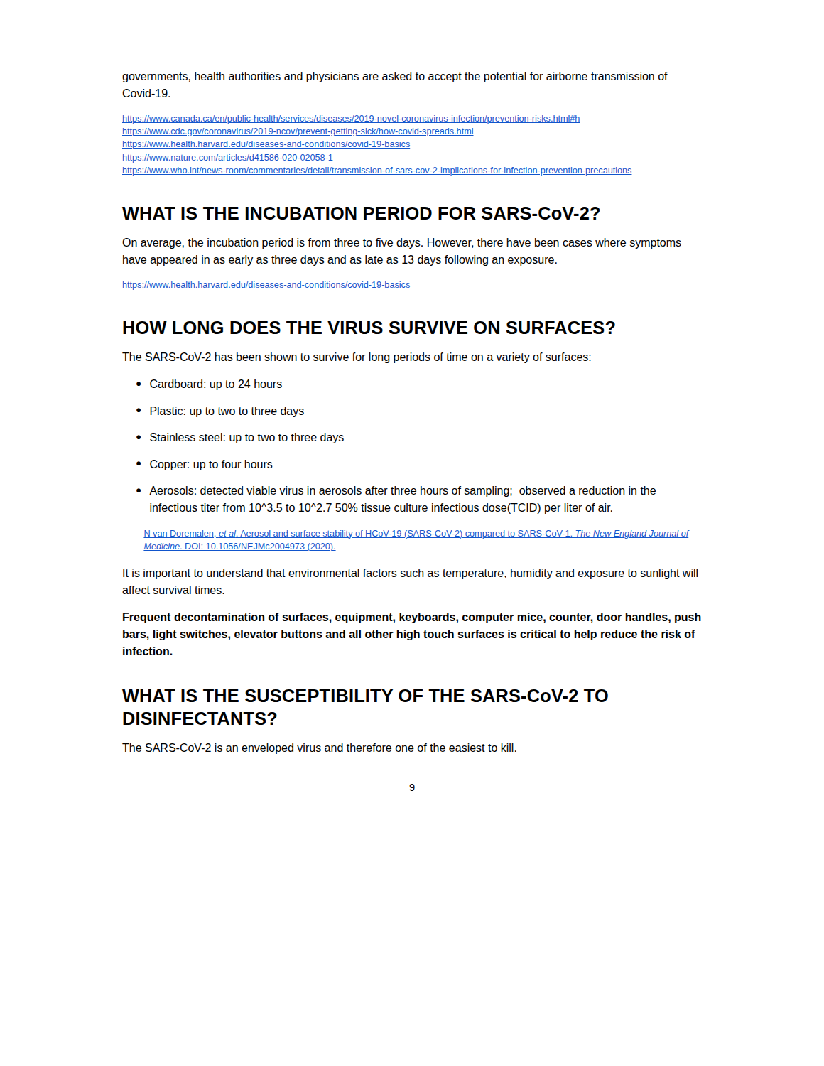governments, health authorities and physicians are asked to accept the potential for airborne transmission of Covid-19.
https://www.canada.ca/en/public-health/services/diseases/2019-novel-coronavirus-infection/prevention-risks.html#h
https://www.cdc.gov/coronavirus/2019-ncov/prevent-getting-sick/how-covid-spreads.html
https://www.health.harvard.edu/diseases-and-conditions/covid-19-basics
https://www.nature.com/articles/d41586-020-02058-1
https://www.who.int/news-room/commentaries/detail/transmission-of-sars-cov-2-implications-for-infection-prevention-precautions
WHAT IS THE INCUBATION PERIOD FOR SARS-CoV-2?
On average, the incubation period is from three to five days. However, there have been cases where symptoms have appeared in as early as three days and as late as 13 days following an exposure.
https://www.health.harvard.edu/diseases-and-conditions/covid-19-basics
HOW LONG DOES THE VIRUS SURVIVE ON SURFACES?
The SARS-CoV-2 has been shown to survive for long periods of time on a variety of surfaces:
Cardboard: up to 24 hours
Plastic: up to two to three days
Stainless steel: up to two to three days
Copper: up to four hours
Aerosols: detected viable virus in aerosols after three hours of sampling; observed a reduction in the infectious titer from 10^3.5 to 10^2.7 50% tissue culture infectious dose(TCID) per liter of air.
N van Doremalen, et al. Aerosol and surface stability of HCoV-19 (SARS-CoV-2) compared to SARS-CoV-1. The New England Journal of Medicine. DOI: 10.1056/NEJMc2004973 (2020).
It is important to understand that environmental factors such as temperature, humidity and exposure to sunlight will affect survival times.
Frequent decontamination of surfaces, equipment, keyboards, computer mice, counter, door handles, push bars, light switches, elevator buttons and all other high touch surfaces is critical to help reduce the risk of infection.
WHAT IS THE SUSCEPTIBILITY OF THE SARS-CoV-2 TO DISINFECTANTS?
The SARS-CoV-2 is an enveloped virus and therefore one of the easiest to kill.
9